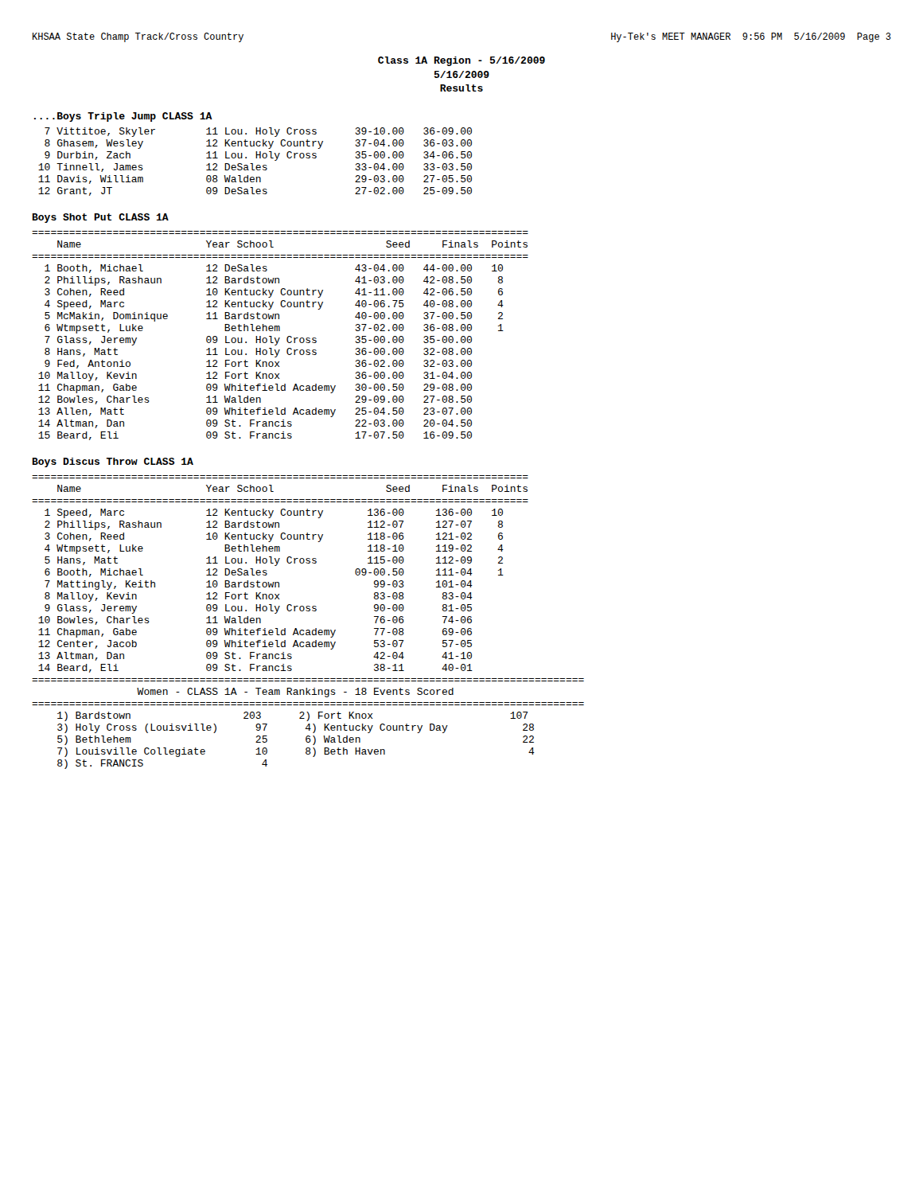KHSAA State Champ Track/Cross Country Hy-Tek's MEET MANAGER 9:56 PM 5/16/2009 Page 3
Class 1A Region - 5/16/2009 5/16/2009 Results
....Boys Triple Jump CLASS 1A
  7 Vittitoe, Skyler        11 Lou. Holy Cross      39-10.00   36-09.00
  8 Ghasem, Wesley          12 Kentucky Country     37-04.00   36-03.00
  9 Durbin, Zach            11 Lou. Holy Cross      35-00.00   34-06.50
 10 Tinnell, James          12 DeSales              33-04.00   33-03.50
 11 Davis, William          08 Walden               29-03.00   27-05.50
 12 Grant, JT               09 DeSales              27-02.00   25-09.50
Boys Shot Put CLASS 1A
================================================================================
    Name                    Year School                  Seed     Finals  Points
================================================================================
  1 Booth, Michael          12 DeSales              43-04.00   44-00.00   10
  2 Phillips, Rashaun       12 Bardstown            41-03.00   42-08.50    8
  3 Cohen, Reed             10 Kentucky Country     41-11.00   42-06.50    6
  4 Speed, Marc             12 Kentucky Country     40-06.75   40-08.00    4
  5 McMakin, Dominique      11 Bardstown            40-00.00   37-00.50    2
  6 Wtmpsett, Luke             Bethlehem            37-02.00   36-08.00    1
  7 Glass, Jeremy           09 Lou. Holy Cross      35-00.00   35-00.00
  8 Hans, Matt              11 Lou. Holy Cross      36-00.00   32-08.00
  9 Fed, Antonio            12 Fort Knox            36-02.00   32-03.00
 10 Malloy, Kevin           12 Fort Knox            36-00.00   31-04.00
 11 Chapman, Gabe           09 Whitefield Academy   30-00.50   29-08.00
 12 Bowles, Charles         11 Walden               29-09.00   27-08.50
 13 Allen, Matt             09 Whitefield Academy   25-04.50   23-07.00
 14 Altman, Dan             09 St. Francis          22-03.00   20-04.50
 15 Beard, Eli              09 St. Francis          17-07.50   16-09.50
Boys Discus Throw CLASS 1A
================================================================================
    Name                    Year School                  Seed     Finals  Points
================================================================================
  1 Speed, Marc             12 Kentucky Country       136-00     136-00   10
  2 Phillips, Rashaun       12 Bardstown              112-07     127-07    8
  3 Cohen, Reed             10 Kentucky Country       118-06     121-02    6
  4 Wtmpsett, Luke             Bethlehem              118-10     119-02    4
  5 Hans, Matt              11 Lou. Holy Cross        115-00     112-09    2
  6 Booth, Michael          12 DeSales              09-00.50     111-04    1
  7 Mattingly, Keith        10 Bardstown               99-03     101-04
  8 Malloy, Kevin           12 Fort Knox               83-08      83-04
  9 Glass, Jeremy           09 Lou. Holy Cross         90-00      81-05
 10 Bowles, Charles         11 Walden                  76-06      74-06
 11 Chapman, Gabe           09 Whitefield Academy      77-08      69-06
 12 Center, Jacob           09 Whitefield Academy      53-07      57-05
 13 Altman, Dan             09 St. Francis             42-04      41-10
 14 Beard, Eli              09 St. Francis             38-11      40-01
=========================================================================================
                 Women - CLASS 1A - Team Rankings - 18 Events Scored
=========================================================================================
    1) Bardstown                  203      2) Fort Knox                      107
    3) Holy Cross (Louisville)      97      4) Kentucky Country Day            28
    5) Bethlehem                    25      6) Walden                          22
    7) Louisville Collegiate        10      8) Beth Haven                       4
    8) St. FRANCIS                   4